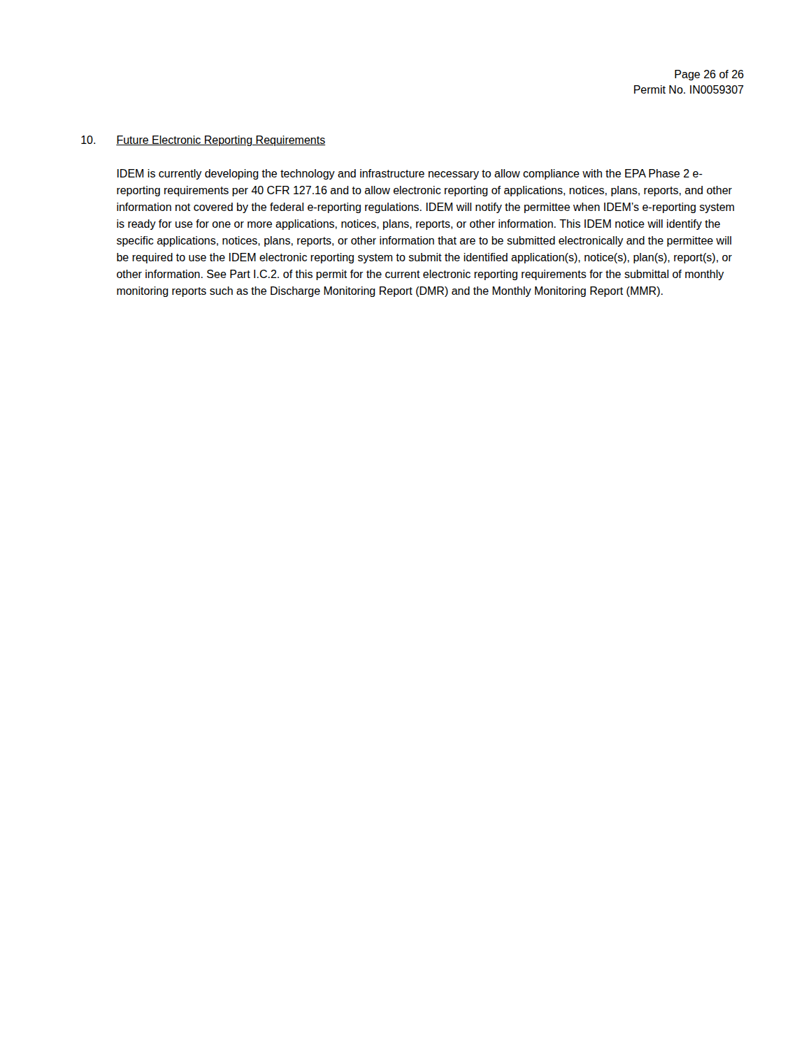Page 26 of 26
Permit No. IN0059307
10.
Future Electronic Reporting Requirements
IDEM is currently developing the technology and infrastructure necessary to allow compliance with the EPA Phase 2 e-reporting requirements per 40 CFR 127.16 and to allow electronic reporting of applications, notices, plans, reports, and other information not covered by the federal e-reporting regulations. IDEM will notify the permittee when IDEM’s e-reporting system is ready for use for one or more applications, notices, plans, reports, or other information. This IDEM notice will identify the specific applications, notices, plans, reports, or other information that are to be submitted electronically and the permittee will be required to use the IDEM electronic reporting system to submit the identified application(s), notice(s), plan(s), report(s), or other information. See Part I.C.2. of this permit for the current electronic reporting requirements for the submittal of monthly monitoring reports such as the Discharge Monitoring Report (DMR) and the Monthly Monitoring Report (MMR).